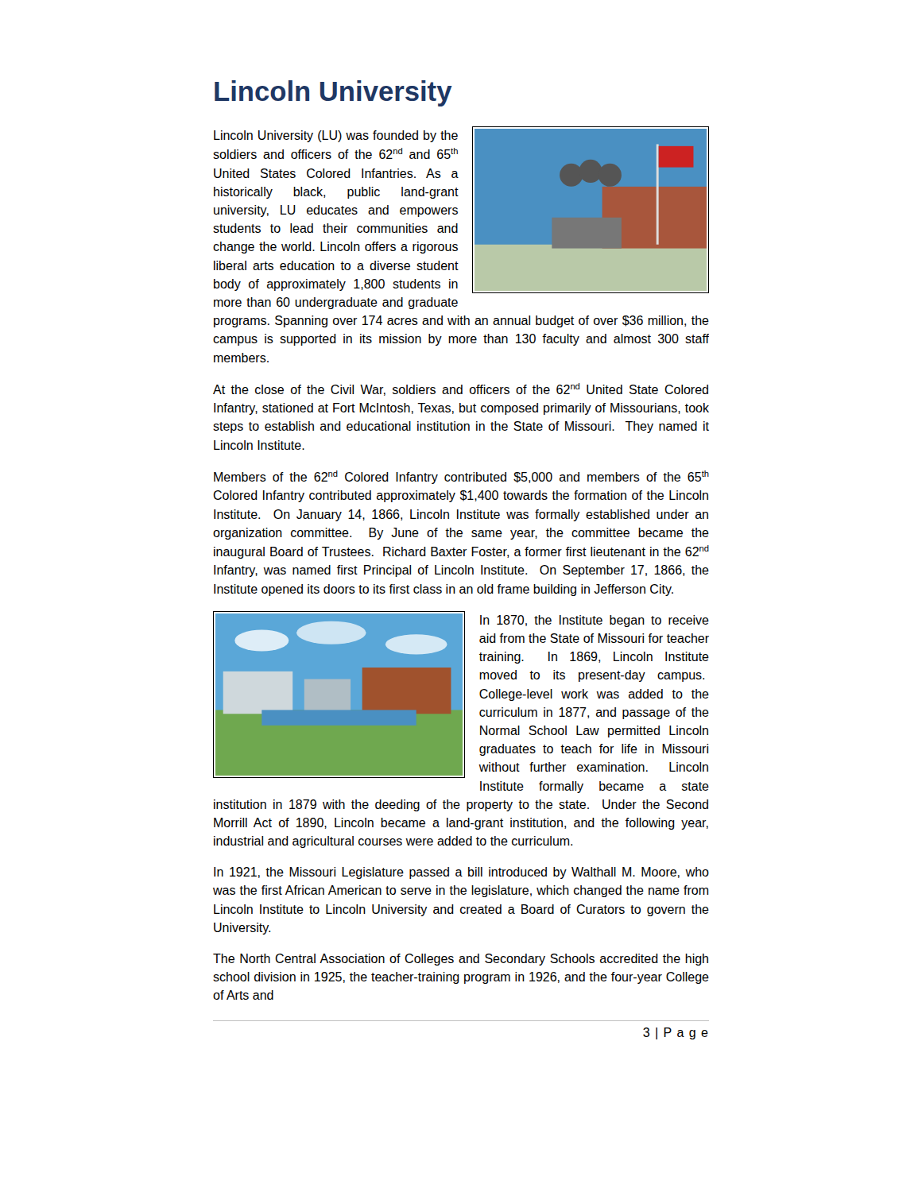Lincoln University
Lincoln University (LU) was founded by the soldiers and officers of the 62nd and 65th United States Colored Infantries. As a historically black, public land-grant university, LU educates and empowers students to lead their communities and change the world. Lincoln offers a rigorous liberal arts education to a diverse student body of approximately 1,800 students in more than 60 undergraduate and graduate programs. Spanning over 174 acres and with an annual budget of over $36 million, the campus is supported in its mission by more than 130 faculty and almost 300 staff members.
At the close of the Civil War, soldiers and officers of the 62nd United State Colored Infantry, stationed at Fort McIntosh, Texas, but composed primarily of Missourians, took steps to establish and educational institution in the State of Missouri. They named it Lincoln Institute.
Members of the 62nd Colored Infantry contributed $5,000 and members of the 65th Colored Infantry contributed approximately $1,400 towards the formation of the Lincoln Institute. On January 14, 1866, Lincoln Institute was formally established under an organization committee. By June of the same year, the committee became the inaugural Board of Trustees. Richard Baxter Foster, a former first lieutenant in the 62nd Infantry, was named first Principal of Lincoln Institute. On September 17, 1866, the Institute opened its doors to its first class in an old frame building in Jefferson City.
In 1870, the Institute began to receive aid from the State of Missouri for teacher training. In 1869, Lincoln Institute moved to its present-day campus. College-level work was added to the curriculum in 1877, and passage of the Normal School Law permitted Lincoln graduates to teach for life in Missouri without further examination. Lincoln Institute formally became a state institution in 1879 with the deeding of the property to the state. Under the Second Morrill Act of 1890, Lincoln became a land-grant institution, and the following year, industrial and agricultural courses were added to the curriculum.
In 1921, the Missouri Legislature passed a bill introduced by Walthall M. Moore, who was the first African American to serve in the legislature, which changed the name from Lincoln Institute to Lincoln University and created a Board of Curators to govern the University.
The North Central Association of Colleges and Secondary Schools accredited the high school division in 1925, the teacher-training program in 1926, and the four-year College of Arts and
3 | P a g e